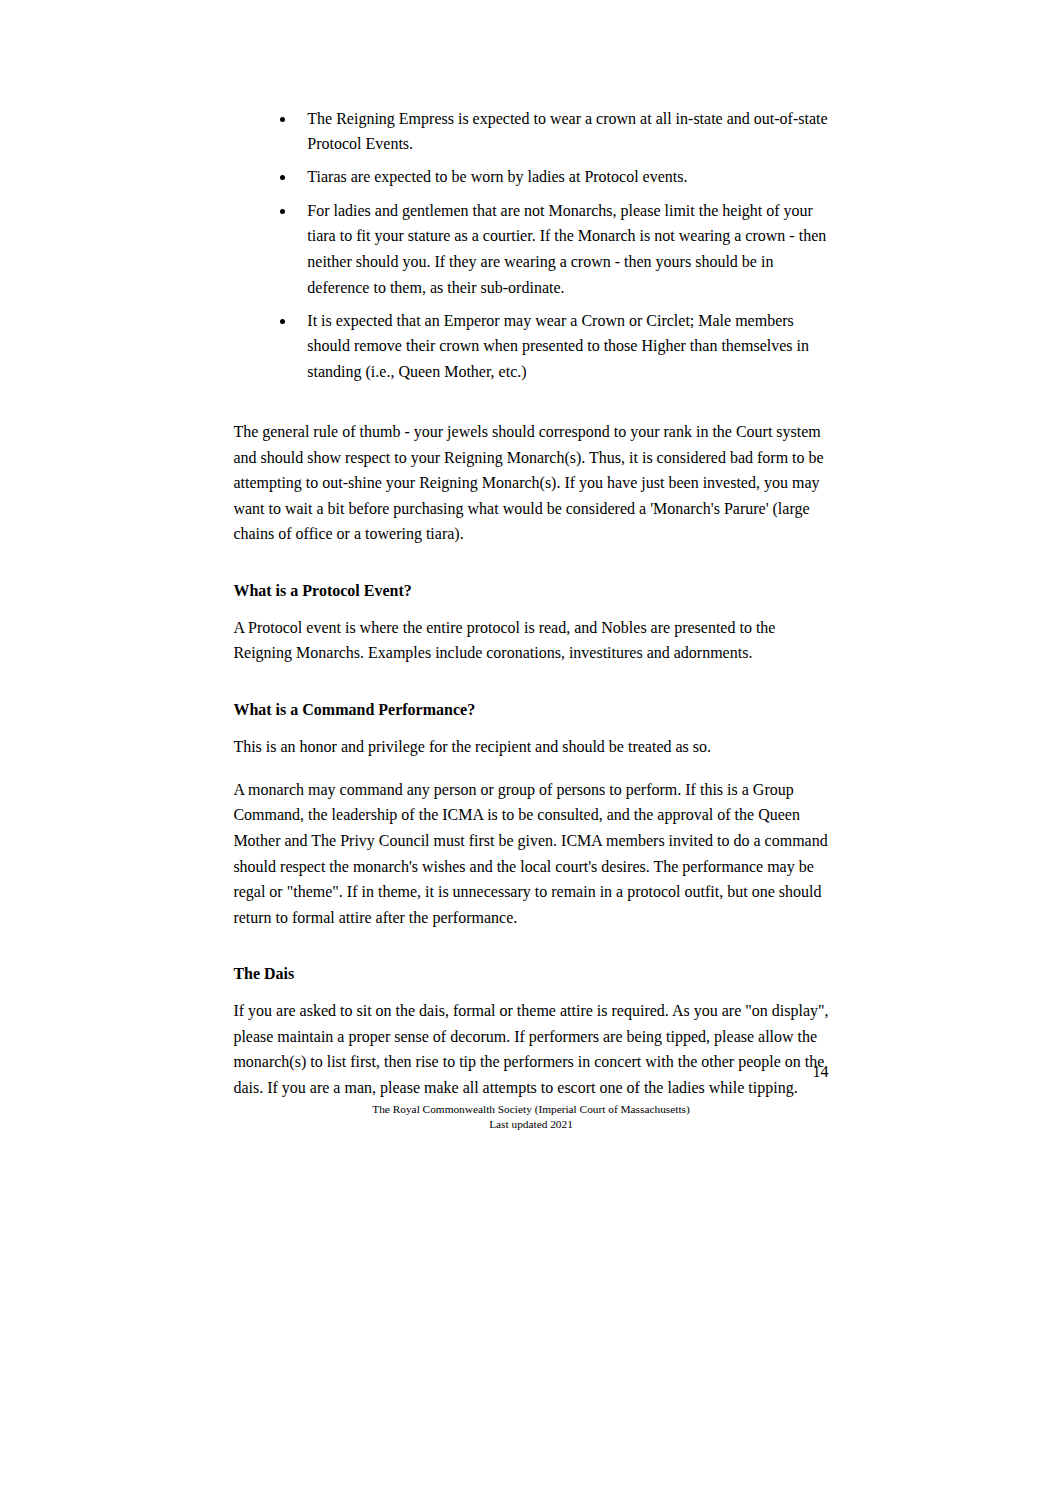The Reigning Empress is expected to wear a crown at all in-state and out-of-state Protocol Events.
Tiaras are expected to be worn by ladies at Protocol events.
For ladies and gentlemen that are not Monarchs, please limit the height of your tiara to fit your stature as a courtier. If the Monarch is not wearing a crown - then neither should you. If they are wearing a crown - then yours should be in deference to them, as their sub-ordinate.
It is expected that an Emperor may wear a Crown or Circlet; Male members should remove their crown when presented to those Higher than themselves in standing (i.e., Queen Mother, etc.)
The general rule of thumb - your jewels should correspond to your rank in the Court system and should show respect to your Reigning Monarch(s). Thus, it is considered bad form to be attempting to out-shine your Reigning Monarch(s). If you have just been invested, you may want to wait a bit before purchasing what would be considered a 'Monarch's Parure' (large chains of office or a towering tiara).
What is a Protocol Event?
A Protocol event is where the entire protocol is read, and Nobles are presented to the Reigning Monarchs. Examples include coronations, investitures and adornments.
What is a Command Performance?
This is an honor and privilege for the recipient and should be treated as so.
A monarch may command any person or group of persons to perform. If this is a Group Command, the leadership of the ICMA is to be consulted, and the approval of the Queen Mother and The Privy Council must first be given. ICMA members invited to do a command should respect the monarch's wishes and the local court's desires. The performance may be regal or "theme". If in theme, it is unnecessary to remain in a protocol outfit, but one should return to formal attire after the performance.
The Dais
If you are asked to sit on the dais, formal or theme attire is required. As you are "on display", please maintain a proper sense of decorum. If performers are being tipped, please allow the monarch(s) to list first, then rise to tip the performers in concert with the other people on the dais. If you are a man, please make all attempts to escort one of the ladies while tipping.
14
The Royal Commonwealth Society (Imperial Court of Massachusetts)
Last updated 2021